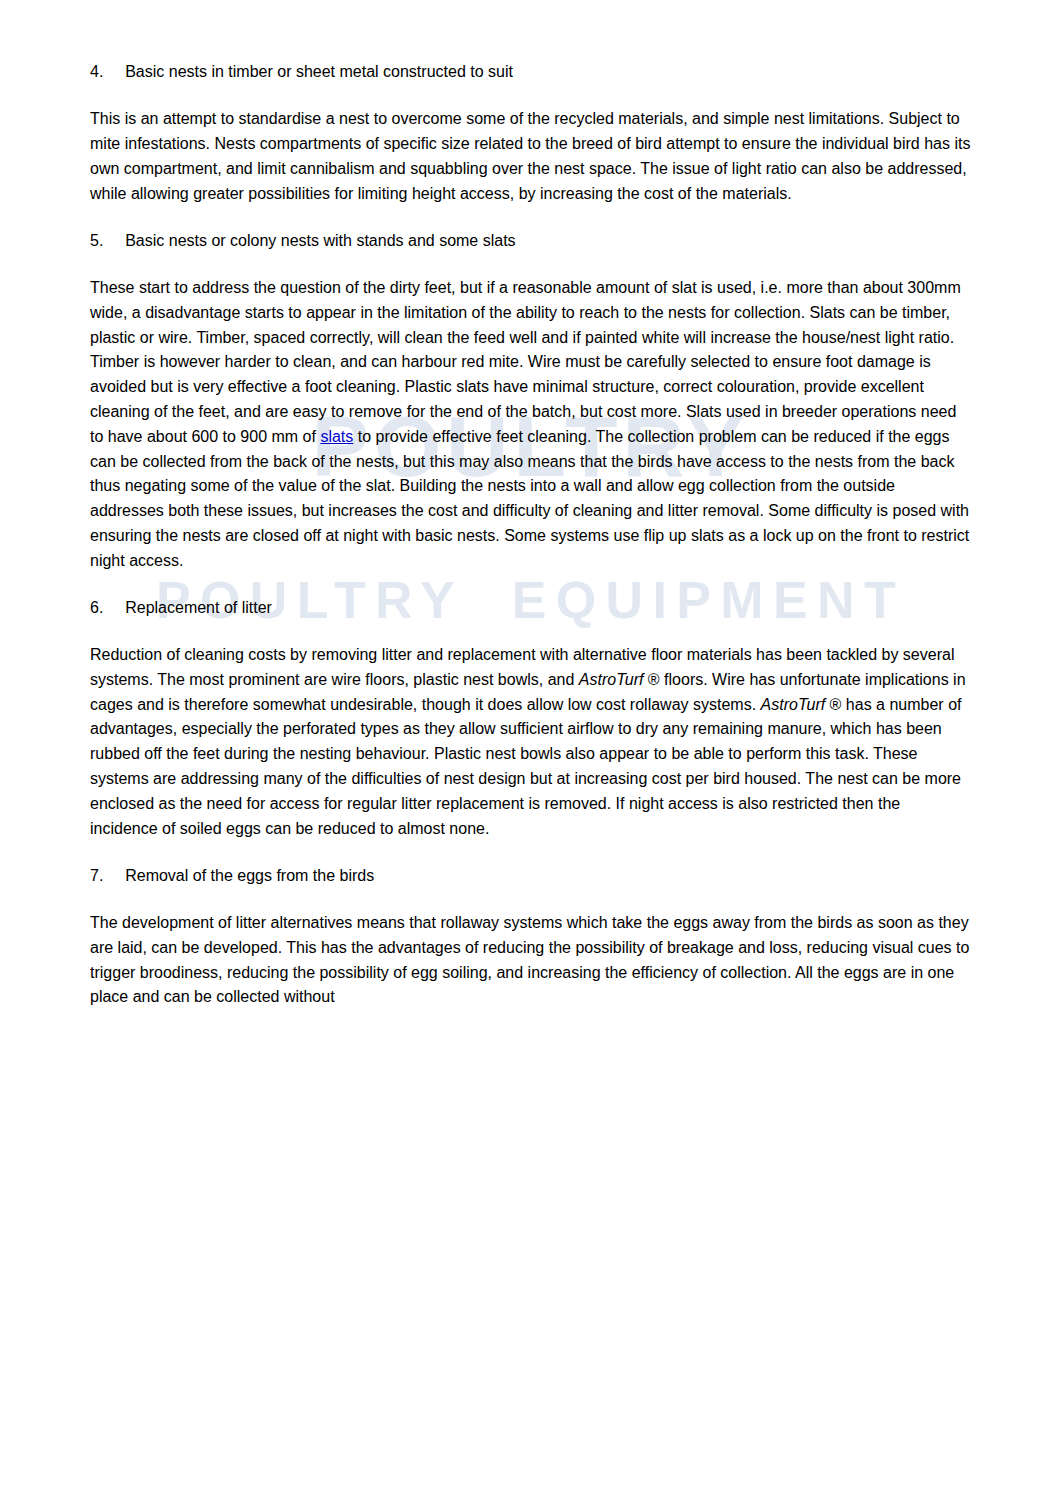POULTRY
POULTRY EQUIPMENT
4. Basic nests in timber or sheet metal constructed to suit
This is an attempt to standardise a nest to overcome some of the recycled materials, and simple nest limitations. Subject to mite infestations. Nests compartments of specific size related to the breed of bird attempt to ensure the individual bird has its own compartment, and limit cannibalism and squabbling over the nest space. The issue of light ratio can also be addressed, while allowing greater possibilities for limiting height access, by increasing the cost of the materials.
5. Basic nests or colony nests with stands and some slats
These start to address the question of the dirty feet, but if a reasonable amount of slat is used, i.e. more than about 300mm wide, a disadvantage starts to appear in the limitation of the ability to reach to the nests for collection. Slats can be timber, plastic or wire. Timber, spaced correctly, will clean the feed well and if painted white will increase the house/nest light ratio. Timber is however harder to clean, and can harbour red mite. Wire must be carefully selected to ensure foot damage is avoided but is very effective a foot cleaning. Plastic slats have minimal structure, correct colouration, provide excellent cleaning of the feet, and are easy to remove for the end of the batch, but cost more. Slats used in breeder operations need to have about 600 to 900 mm of slats to provide effective feet cleaning. The collection problem can be reduced if the eggs can be collected from the back of the nests, but this may also means that the birds have access to the nests from the back thus negating some of the value of the slat. Building the nests into a wall and allow egg collection from the outside addresses both these issues, but increases the cost and difficulty of cleaning and litter removal. Some difficulty is posed with ensuring the nests are closed off at night with basic nests. Some systems use flip up slats as a lock up on the front to restrict night access.
6. Replacement of litter
Reduction of cleaning costs by removing litter and replacement with alternative floor materials has been tackled by several systems. The most prominent are wire floors, plastic nest bowls, and AstroTurf ® floors. Wire has unfortunate implications in cages and is therefore somewhat undesirable, though it does allow low cost rollaway systems. AstroTurf ® has a number of advantages, especially the perforated types as they allow sufficient airflow to dry any remaining manure, which has been rubbed off the feet during the nesting behaviour. Plastic nest bowls also appear to be able to perform this task. These systems are addressing many of the difficulties of nest design but at increasing cost per bird housed. The nest can be more enclosed as the need for access for regular litter replacement is removed. If night access is also restricted then the incidence of soiled eggs can be reduced to almost none.
7. Removal of the eggs from the birds
The development of litter alternatives means that rollaway systems which take the eggs away from the birds as soon as they are laid, can be developed. This has the advantages of reducing the possibility of breakage and loss, reducing visual cues to trigger broodiness, reducing the possibility of egg soiling, and increasing the efficiency of collection. All the eggs are in one place and can be collected without